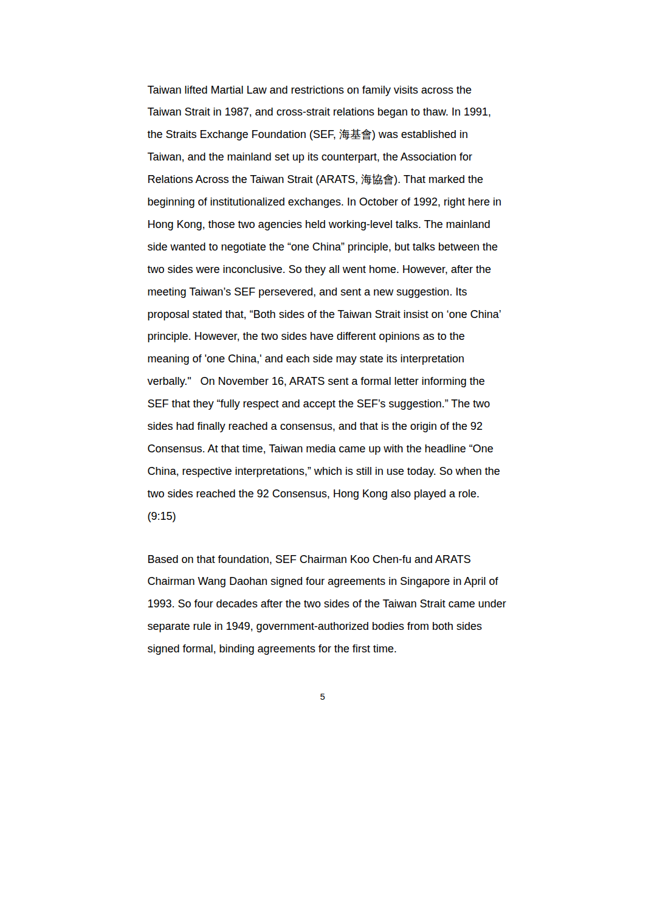Taiwan lifted Martial Law and restrictions on family visits across the Taiwan Strait in 1987, and cross-strait relations began to thaw. In 1991, the Straits Exchange Foundation (SEF, 海基會) was established in Taiwan, and the mainland set up its counterpart, the Association for Relations Across the Taiwan Strait (ARATS, 海協會). That marked the beginning of institutionalized exchanges. In October of 1992, right here in Hong Kong, those two agencies held working-level talks. The mainland side wanted to negotiate the “one China” principle, but talks between the two sides were inconclusive. So they all went home. However, after the meeting Taiwan’s SEF persevered, and sent a new suggestion. Its proposal stated that, “Both sides of the Taiwan Strait insist on ‘one China’ principle. However, the two sides have different opinions as to the meaning of 'one China,' and each side may state its interpretation verbally." On November 16, ARATS sent a formal letter informing the SEF that they “fully respect and accept the SEF’s suggestion.” The two sides had finally reached a consensus, and that is the origin of the 92 Consensus. At that time, Taiwan media came up with the headline “One China, respective interpretations,” which is still in use today. So when the two sides reached the 92 Consensus, Hong Kong also played a role. (9:15)
Based on that foundation, SEF Chairman Koo Chen-fu and ARATS Chairman Wang Daohan signed four agreements in Singapore in April of 1993. So four decades after the two sides of the Taiwan Strait came under separate rule in 1949, government-authorized bodies from both sides signed formal, binding agreements for the first time.
5